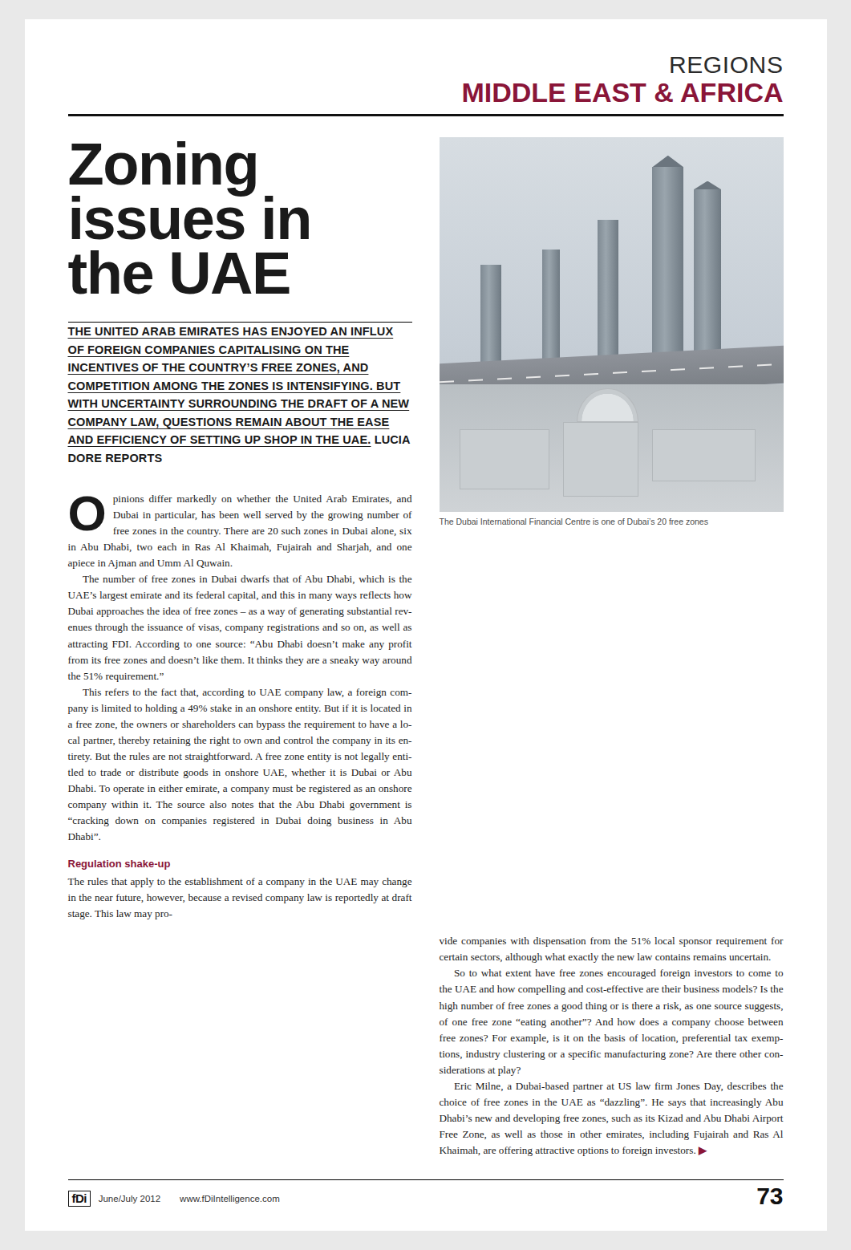Regions
Middle East & Africa
Zoning
issues in
the UAE
The United Arab Emirates has enjoyed an influx of foreign companies capitalising on the incentives of the country’s free zones, and competition among the zones is intensifying. But with uncertainty surrounding the draft of a new company law, questions remain about the ease and efficiency of setting up shop in the UAE. Lucia Dore reports
The Dubai International Financial Centre is one of Dubai’s 20 free zones
Opinions differ markedly on whether the United Arab Emirates, and Dubai in particular, has been well served by the growing number of free zones in the country. There are 20 such zones in Dubai alone, six in Abu Dhabi, two each in Ras Al Khaimah, Fujairah and Sharjah, and one apiece in Ajman and Umm Al Quwain.
The number of free zones in Dubai dwarfs that of Abu Dhabi, which is the UAE’s largest emirate and its federal capital, and this in many ways reflects how Dubai approaches the idea of free zones – as a way of generating substantial revenues through the issuance of visas, company registrations and so on, as well as attracting FDI. According to one source: “Abu Dhabi doesn’t make any profit from its free zones and doesn’t like them. It thinks they are a sneaky way around the 51% requirement.”
This refers to the fact that, according to UAE company law, a foreign company is limited to holding a 49% stake in an onshore entity. But if it is located in a free zone, the owners or shareholders can bypass the requirement to have a local partner, thereby retaining the right to own and control the company in its entirety. But the rules are not straightforward. A free zone entity is not legally entitled to trade or distribute goods in onshore UAE, whether it is Dubai or Abu Dhabi. To operate in either emirate, a company must be registered as an onshore company within it. The source also notes that the Abu Dhabi government is “cracking down on companies registered in Dubai doing business in Abu Dhabi”.
Regulation shake-up
The rules that apply to the establishment of a company in the UAE may change in the near future, however, because a revised company law is reportedly at draft stage. This law may pro-
vide companies with dispensation from the 51% local sponsor requirement for certain sectors, although what exactly the new law contains remains uncertain.
So to what extent have free zones encouraged foreign investors to come to the UAE and how compelling and cost-effective are their business models? Is the high number of free zones a good thing or is there a risk, as one source suggests, of one free zone “eating another”? And how does a company choose between free zones? For example, is it on the basis of location, preferential tax exemptions, industry clustering or a specific manufacturing zone? Are there other considerations at play?
Eric Milne, a Dubai-based partner at US law firm Jones Day, describes the choice of free zones in the UAE as “dazzling”. He says that increasingly Abu Dhabi’s new and developing free zones, such as its Kizad and Abu Dhabi Airport Free Zone, as well as those in other emirates, including Fujairah and Ras Al Khaimah, are offering attractive options to foreign investors. ▶
fDi June/July 2012 www.fDiIntelligence.com
73